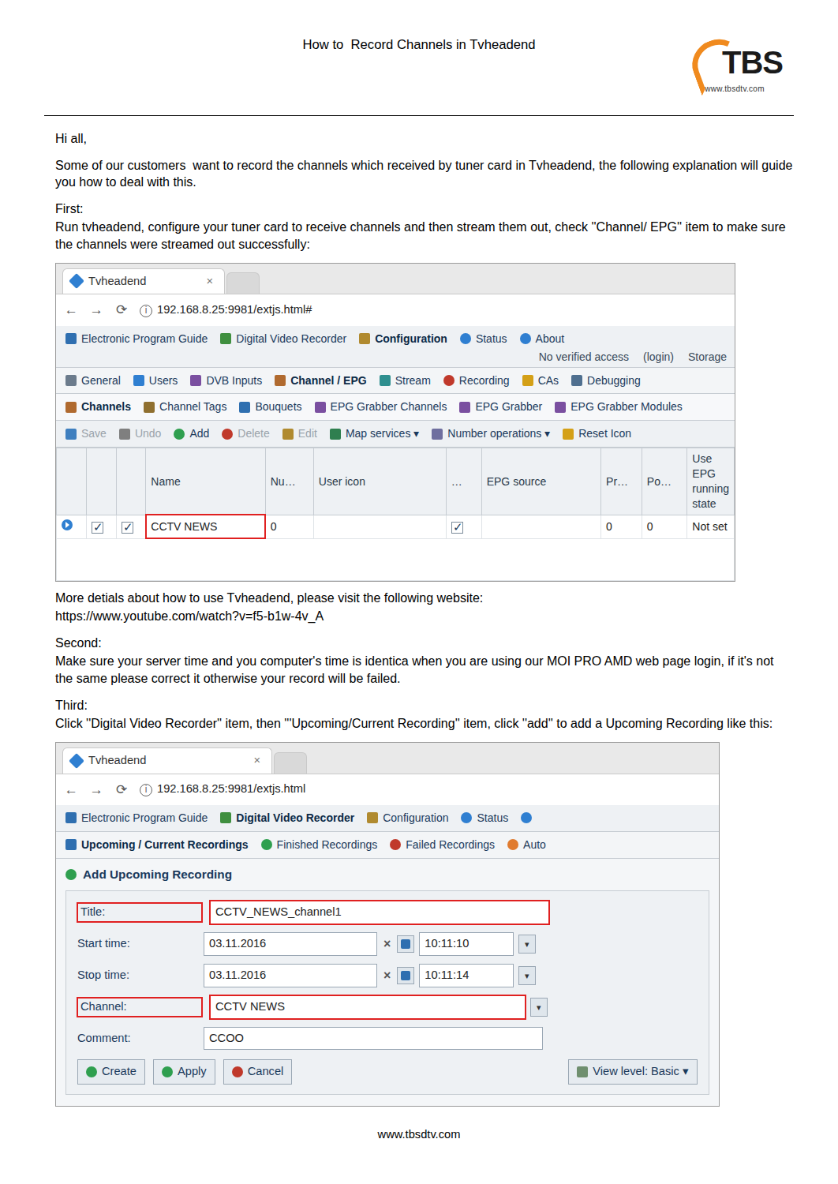TBS
www.tbsdtv.com
How to Record Channels in Tvheadend
Hi all,
Some of our customers want to record the channels which received by tuner card in Tvheadend, the following explanation will guide you how to deal with this.
First:
Run tvheadend, configure your tuner card to receive channels and then stream them out, check ''Channel/ EPG'' item to make sure the channels were streamed out successfully:
Tvheadend ×
← → ⟳ i192.168.8.25:9981/extjs.html#
Electronic Program Guide Digital Video Recorder Configuration Status About No verified access (login) Storage
General Users DVB Inputs Channel / EPG Stream Recording CAs Debugging
Channels Channel Tags Bouquets EPG Grabber Channels EPG Grabber EPG Grabber Modules
Save Undo Add Delete Edit Map services ▾ Number operations ▾ Reset Icon
| | | | Name | Nu… | User icon | … | EPG source | Pr… | Po… | Use EPG running state |
| --- | --- | --- | --- | --- | --- | --- | --- | --- | --- | --- |
| | | | CCTV NEWS | 0 | | | | 0 | 0 | Not set |
More detials about how to use Tvheadend, please visit the following website:
https://www.youtube.com/watch?v=f5-b1w-4v_A
Second:
Make sure your server time and you computer's time is identica when you are using our MOI PRO AMD web page login, if it's not the same please correct it otherwise your record will be failed.
Third:
Click ''Digital Video Recorder'' item, then '''Upcoming/Current Recording'' item, click ''add'' to add a Upcoming Recording like this:
Tvheadend ×
← → ⟳ i192.168.8.25:9981/extjs.html
Electronic Program Guide Digital Video Recorder Configuration Status
Upcoming / Current Recordings Finished Recordings Failed Recordings Auto
Add Upcoming Recording
Title:
CCTV_NEWS_channel1
Start time:
03.11.2016 × 10:11:10 ▾
Stop time:
03.11.2016 × 10:11:14 ▾
Channel:
CCTV NEWS ▾
Comment:
CCOO
Create Apply Cancel View level: Basic ▾
www.tbsdtv.com